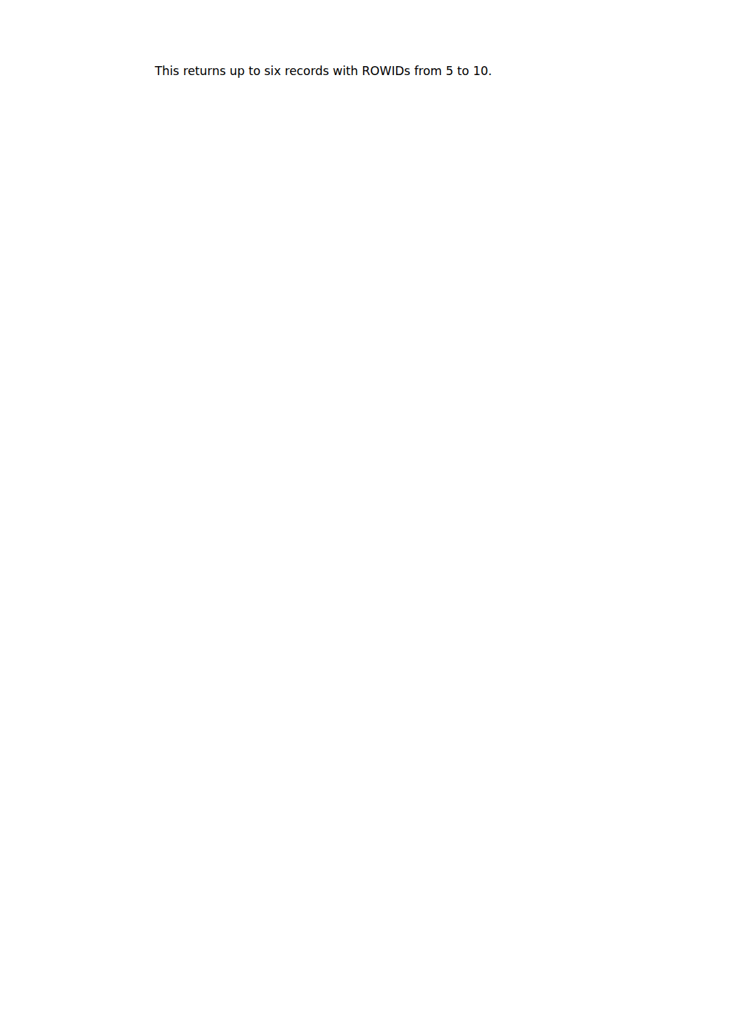This returns up to six records with ROWIDs from 5 to 10.